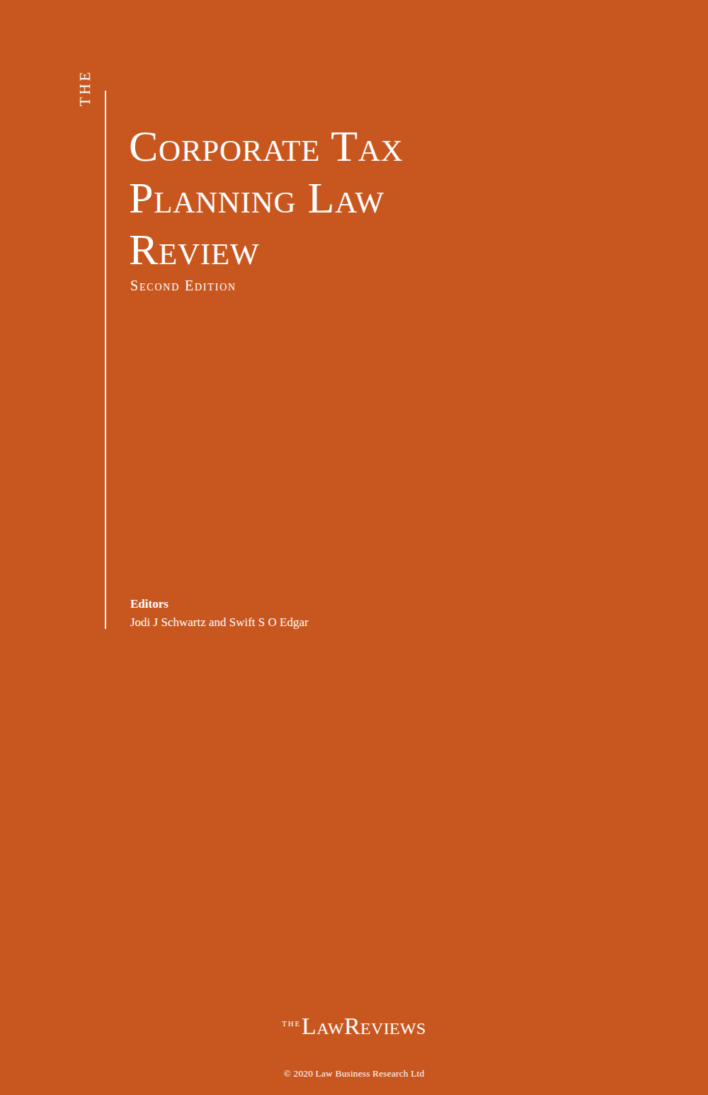The
Corporate Tax Planning Law Review
Second Edition
Editors
Jodi J Schwartz and Swift S O Edgar
the LawReviews
© 2020 Law Business Research Ltd